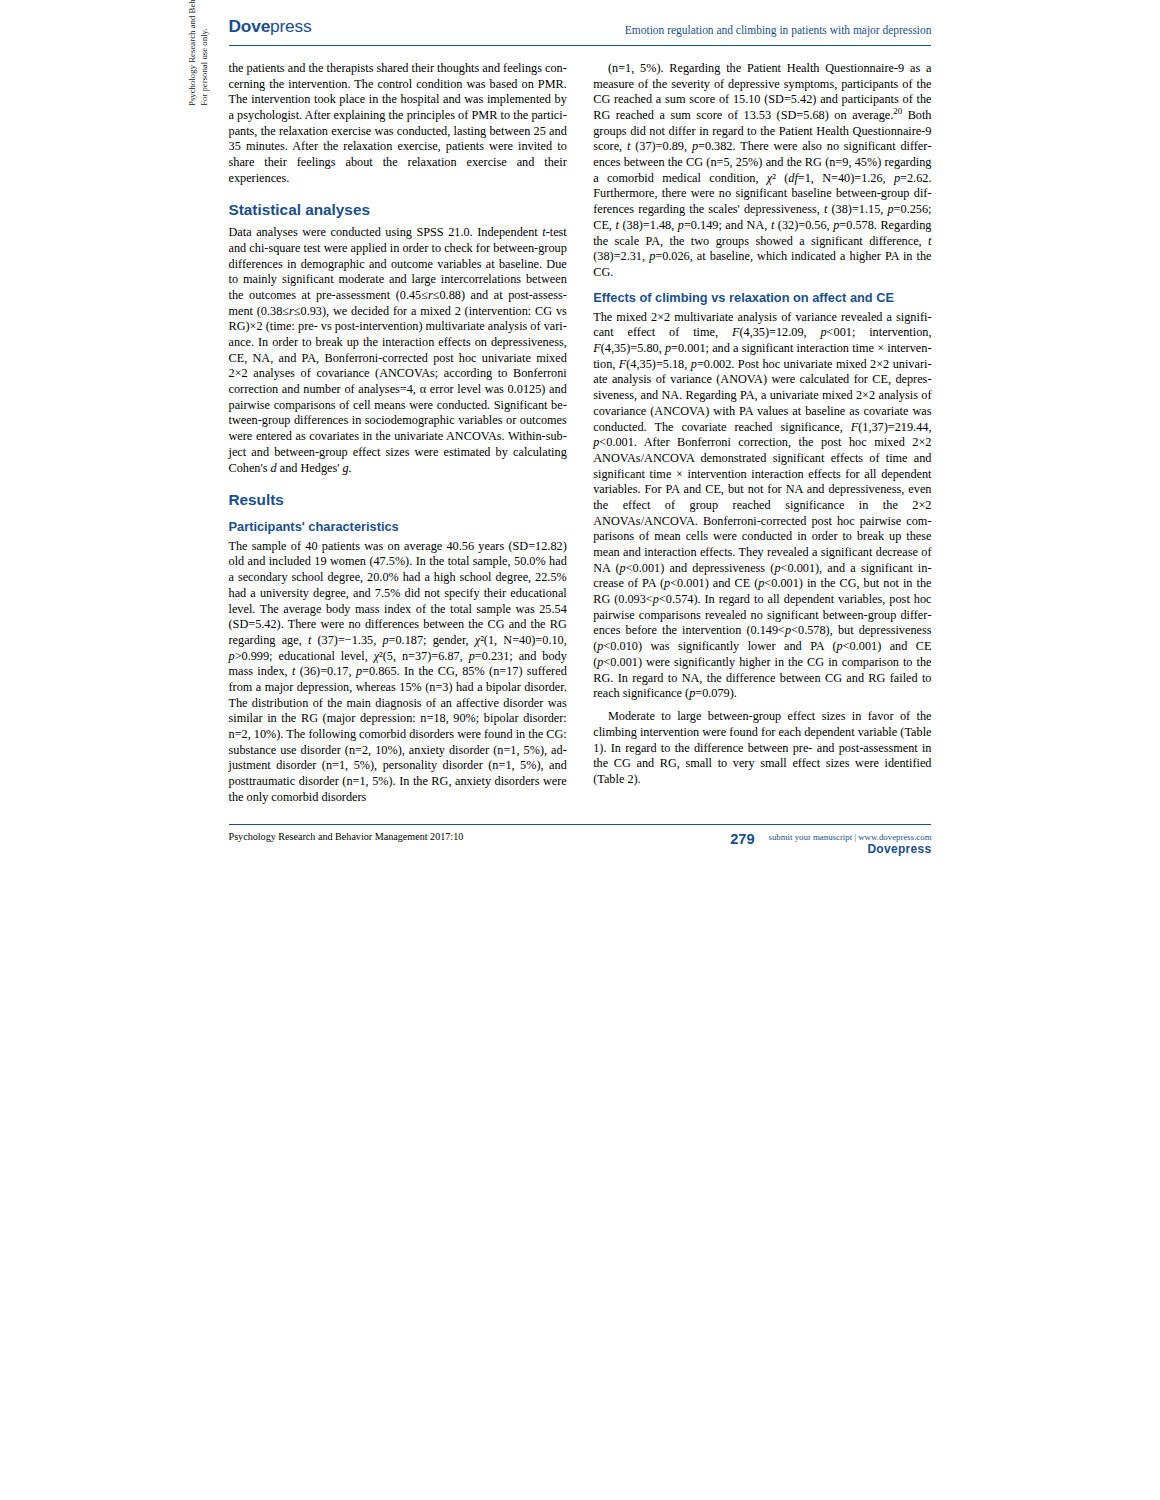Psychology Research and Behavior Management downloaded from https://www.dovepress.com/ by 213.225.39.217 on 25-Sep-2017
For personal use only.
Dovepress
Emotion regulation and climbing in patients with major depression
the patients and the therapists shared their thoughts and feelings concerning the intervention. The control condition was based on PMR. The intervention took place in the hospital and was implemented by a psychologist. After explaining the principles of PMR to the participants, the relaxation exercise was conducted, lasting between 25 and 35 minutes. After the relaxation exercise, patients were invited to share their feelings about the relaxation exercise and their experiences.
Statistical analyses
Data analyses were conducted using SPSS 21.0. Independent t-test and chi-square test were applied in order to check for between-group differences in demographic and outcome variables at baseline. Due to mainly significant moderate and large intercorrelations between the outcomes at pre-assessment (0.45≤r≤0.88) and at post-assessment (0.38≤r≤0.93), we decided for a mixed 2 (intervention: CG vs RG)×2 (time: pre- vs post-intervention) multivariate analysis of variance. In order to break up the interaction effects on depressiveness, CE, NA, and PA, Bonferroni-corrected post hoc univariate mixed 2×2 analyses of covariance (ANCOVAs; according to Bonferroni correction and number of analyses=4, α error level was 0.0125) and pairwise comparisons of cell means were conducted. Significant between-group differences in sociodemographic variables or outcomes were entered as covariates in the univariate ANCOVAs. Within-subject and between-group effect sizes were estimated by calculating Cohen's d and Hedges' g.
Results
Participants' characteristics
The sample of 40 patients was on average 40.56 years (SD=12.82) old and included 19 women (47.5%). In the total sample, 50.0% had a secondary school degree, 20.0% had a high school degree, 22.5% had a university degree, and 7.5% did not specify their educational level. The average body mass index of the total sample was 25.54 (SD=5.42). There were no differences between the CG and the RG regarding age, t (37)=−1.35, p=0.187; gender, χ²(1, N=40)=0.10, p>0.999; educational level, χ²(5, n=37)=6.87, p=0.231; and body mass index, t (36)=0.17, p=0.865. In the CG, 85% (n=17) suffered from a major depression, whereas 15% (n=3) had a bipolar disorder. The distribution of the main diagnosis of an affective disorder was similar in the RG (major depression: n=18, 90%; bipolar disorder: n=2, 10%). The following comorbid disorders were found in the CG: substance use disorder (n=2, 10%), anxiety disorder (n=1, 5%), adjustment disorder (n=1, 5%), personality disorder (n=1, 5%), and posttraumatic disorder (n=1, 5%). In the RG, anxiety disorders were the only comorbid disorders
(n=1, 5%). Regarding the Patient Health Questionnaire-9 as a measure of the severity of depressive symptoms, participants of the CG reached a sum score of 15.10 (SD=5.42) and participants of the RG reached a sum score of 13.53 (SD=5.68) on average.20 Both groups did not differ in regard to the Patient Health Questionnaire-9 score, t (37)=0.89, p=0.382. There were also no significant differences between the CG (n=5, 25%) and the RG (n=9, 45%) regarding a comorbid medical condition, χ² (df=1, N=40)=1.26, p=2.62. Furthermore, there were no significant baseline between-group differences regarding the scales' depressiveness, t (38)=1.15, p=0.256; CE, t (38)=1.48, p=0.149; and NA, t (32)=0.56, p=0.578. Regarding the scale PA, the two groups showed a significant difference, t (38)=2.31, p=0.026, at baseline, which indicated a higher PA in the CG.
Effects of climbing vs relaxation on affect and CE
The mixed 2×2 multivariate analysis of variance revealed a significant effect of time, F(4,35)=12.09, p<001; intervention, F(4,35)=5.80, p=0.001; and a significant interaction time × intervention, F(4,35)=5.18, p=0.002. Post hoc univariate mixed 2×2 univariate analysis of variance (ANOVA) were calculated for CE, depressiveness, and NA. Regarding PA, a univariate mixed 2×2 analysis of covariance (ANCOVA) with PA values at baseline as covariate was conducted. The covariate reached significance, F(1,37)=219.44, p<0.001. After Bonferroni correction, the post hoc mixed 2×2 ANOVAs/ANCOVA demonstrated significant effects of time and significant time × intervention interaction effects for all dependent variables. For PA and CE, but not for NA and depressiveness, even the effect of group reached significance in the 2×2 ANOVAs/ANCOVA. Bonferroni-corrected post hoc pairwise comparisons of mean cells were conducted in order to break up these mean and interaction effects. They revealed a significant decrease of NA (p<0.001) and depressiveness (p<0.001), and a significant increase of PA (p<0.001) and CE (p<0.001) in the CG, but not in the RG (0.093<p<0.574). In regard to all dependent variables, post hoc pairwise comparisons revealed no significant between-group differences before the intervention (0.149<p<0.578), but depressiveness (p<0.010) was significantly lower and PA (p<0.001) and CE (p<0.001) were significantly higher in the CG in comparison to the RG. In regard to NA, the difference between CG and RG failed to reach significance (p=0.079).
Moderate to large between-group effect sizes in favor of the climbing intervention were found for each dependent variable (Table 1). In regard to the difference between pre- and post-assessment in the CG and RG, small to very small effect sizes were identified (Table 2).
Psychology Research and Behavior Management 2017:10
279 submit your manuscript | www.dovepress.com
Dovepress